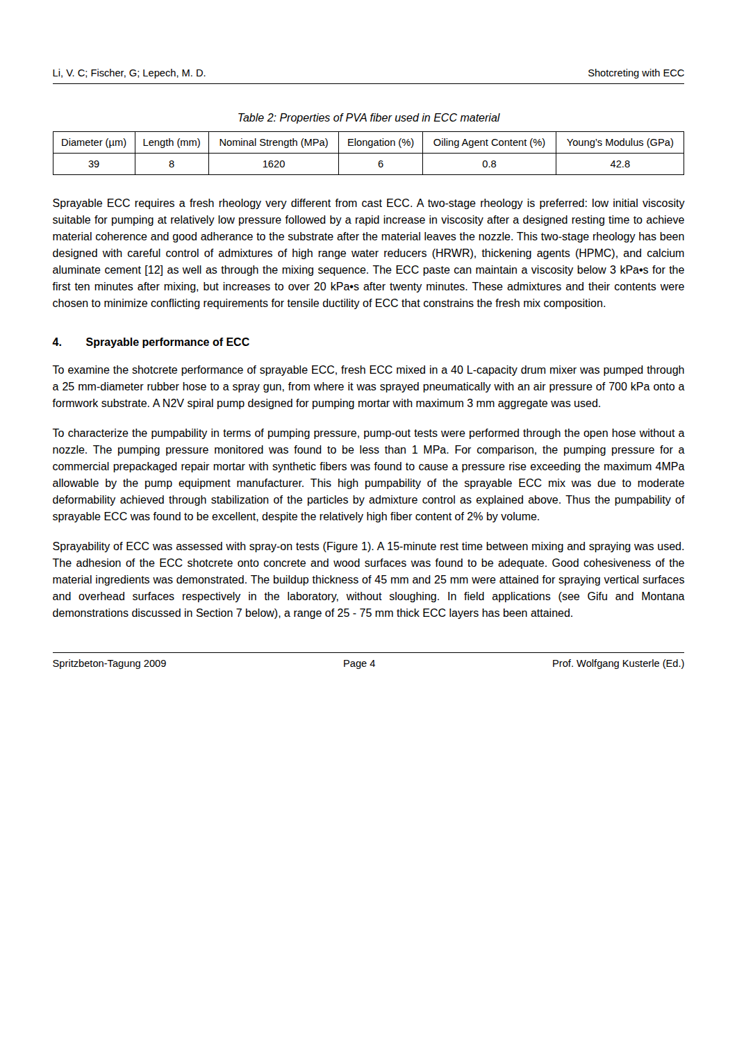Li, V. C; Fischer, G; Lepech, M. D. Shotcreting with ECC
Table 2: Properties of PVA fiber used in ECC material
| Diameter (µm) | Length (mm) | Nominal Strength (MPa) | Elongation (%) | Oiling Agent Content (%) | Young’s Modulus (GPa) |
| --- | --- | --- | --- | --- | --- |
| 39 | 8 | 1620 | 6 | 0.8 | 42.8 |
Sprayable ECC requires a fresh rheology very different from cast ECC. A two-stage rheology is preferred: low initial viscosity suitable for pumping at relatively low pressure followed by a rapid increase in viscosity after a designed resting time to achieve material coherence and good adherance to the substrate after the material leaves the nozzle. This two-stage rheology has been designed with careful control of admixtures of high range water reducers (HRWR), thickening agents (HPMC), and calcium aluminate cement [12] as well as through the mixing sequence. The ECC paste can maintain a viscosity below 3 kPa•s for the first ten minutes after mixing, but increases to over 20 kPa•s after twenty minutes. These admixtures and their contents were chosen to minimize conflicting requirements for tensile ductility of ECC that constrains the fresh mix composition.
4. Sprayable performance of ECC
To examine the shotcrete performance of sprayable ECC, fresh ECC mixed in a 40 L-capacity drum mixer was pumped through a 25 mm-diameter rubber hose to a spray gun, from where it was sprayed pneumatically with an air pressure of 700 kPa onto a formwork substrate. A N2V spiral pump designed for pumping mortar with maximum 3 mm aggregate was used.
To characterize the pumpability in terms of pumping pressure, pump-out tests were performed through the open hose without a nozzle. The pumping pressure monitored was found to be less than 1 MPa. For comparison, the pumping pressure for a commercial prepackaged repair mortar with synthetic fibers was found to cause a pressure rise exceeding the maximum 4MPa allowable by the pump equipment manufacturer. This high pumpability of the sprayable ECC mix was due to moderate deformability achieved through stabilization of the particles by admixture control as explained above. Thus the pumpability of sprayable ECC was found to be excellent, despite the relatively high fiber content of 2% by volume.
Sprayability of ECC was assessed with spray-on tests (Figure 1). A 15-minute rest time between mixing and spraying was used. The adhesion of the ECC shotcrete onto concrete and wood surfaces was found to be adequate. Good cohesiveness of the material ingredients was demonstrated. The buildup thickness of 45 mm and 25 mm were attained for spraying vertical surfaces and overhead surfaces respectively in the laboratory, without sloughing. In field applications (see Gifu and Montana demonstrations discussed in Section 7 below), a range of 25 - 75 mm thick ECC layers has been attained.
Spritzbeton-Tagung 2009 Page 4 Prof. Wolfgang Kusterle (Ed.)